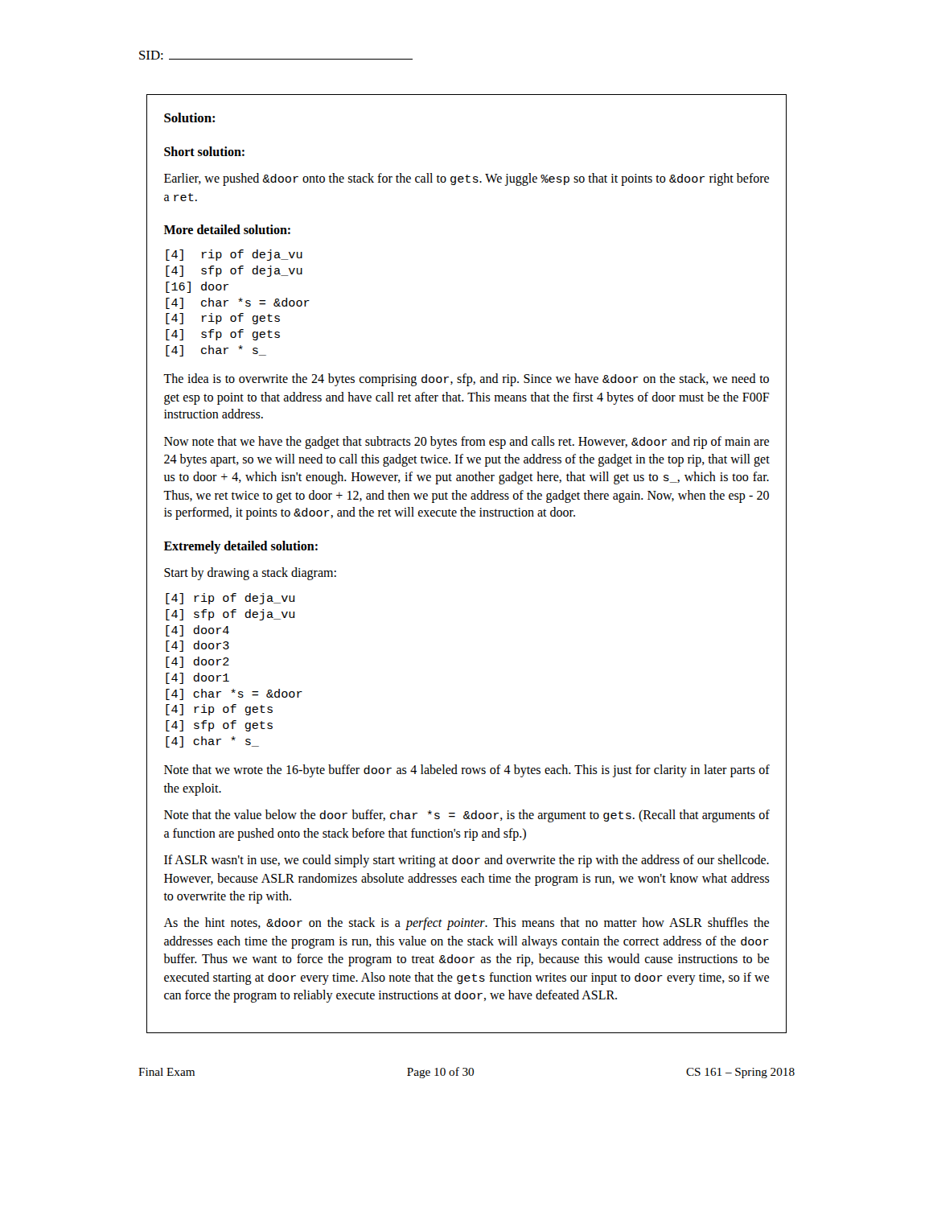SID:
Solution:
Short solution:
Earlier, we pushed &door onto the stack for the call to gets. We juggle %esp so that it points to &door right before a ret.
More detailed solution:
[4]  rip of deja_vu
[4]  sfp of deja_vu
[16] door
[4]  char *s = &door
[4]  rip of gets
[4]  sfp of gets
[4]  char * s_
The idea is to overwrite the 24 bytes comprising door, sfp, and rip. Since we have &door on the stack, we need to get esp to point to that address and have call ret after that. This means that the first 4 bytes of door must be the F00F instruction address.
Now note that we have the gadget that subtracts 20 bytes from esp and calls ret. However, &door and rip of main are 24 bytes apart, so we will need to call this gadget twice. If we put the address of the gadget in the top rip, that will get us to door + 4, which isn't enough. However, if we put another gadget here, that will get us to s_, which is too far. Thus, we ret twice to get to door + 12, and then we put the address of the gadget there again. Now, when the esp - 20 is performed, it points to &door, and the ret will execute the instruction at door.
Extremely detailed solution:
Start by drawing a stack diagram:
[4] rip of deja_vu
[4] sfp of deja_vu
[4] door4
[4] door3
[4] door2
[4] door1
[4] char *s = &door
[4] rip of gets
[4] sfp of gets
[4] char * s_
Note that we wrote the 16-byte buffer door as 4 labeled rows of 4 bytes each. This is just for clarity in later parts of the exploit.
Note that the value below the door buffer, char *s = &door, is the argument to gets. (Recall that arguments of a function are pushed onto the stack before that function's rip and sfp.)
If ASLR wasn't in use, we could simply start writing at door and overwrite the rip with the address of our shellcode. However, because ASLR randomizes absolute addresses each time the program is run, we won't know what address to overwrite the rip with.
As the hint notes, &door on the stack is a perfect pointer. This means that no matter how ASLR shuffles the addresses each time the program is run, this value on the stack will always contain the correct address of the door buffer. Thus we want to force the program to treat &door as the rip, because this would cause instructions to be executed starting at door every time. Also note that the gets function writes our input to door every time, so if we can force the program to reliably execute instructions at door, we have defeated ASLR.
Final Exam Page 10 of 30 CS 161 – Spring 2018